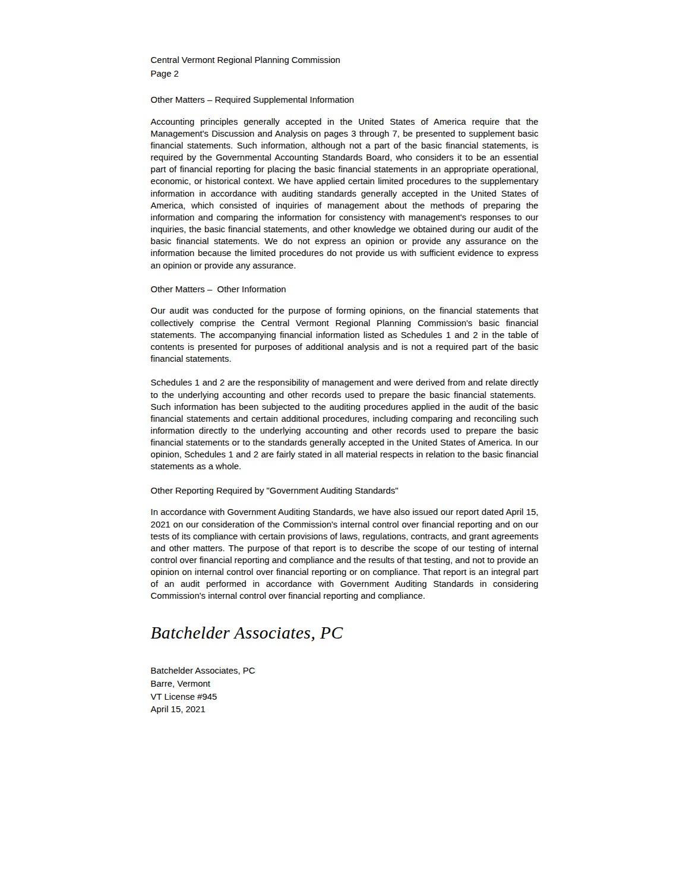Central Vermont Regional Planning Commission
Page 2
Other Matters – Required Supplemental Information
Accounting principles generally accepted in the United States of America require that the Management's Discussion and Analysis on pages 3 through 7, be presented to supplement basic financial statements. Such information, although not a part of the basic financial statements, is required by the Governmental Accounting Standards Board, who considers it to be an essential part of financial reporting for placing the basic financial statements in an appropriate operational, economic, or historical context. We have applied certain limited procedures to the supplementary information in accordance with auditing standards generally accepted in the United States of America, which consisted of inquiries of management about the methods of preparing the information and comparing the information for consistency with management's responses to our inquiries, the basic financial statements, and other knowledge we obtained during our audit of the basic financial statements. We do not express an opinion or provide any assurance on the information because the limited procedures do not provide us with sufficient evidence to express an opinion or provide any assurance.
Other Matters – Other Information
Our audit was conducted for the purpose of forming opinions, on the financial statements that collectively comprise the Central Vermont Regional Planning Commission's basic financial statements. The accompanying financial information listed as Schedules 1 and 2 in the table of contents is presented for purposes of additional analysis and is not a required part of the basic financial statements.
Schedules 1 and 2 are the responsibility of management and were derived from and relate directly to the underlying accounting and other records used to prepare the basic financial statements. Such information has been subjected to the auditing procedures applied in the audit of the basic financial statements and certain additional procedures, including comparing and reconciling such information directly to the underlying accounting and other records used to prepare the basic financial statements or to the standards generally accepted in the United States of America. In our opinion, Schedules 1 and 2 are fairly stated in all material respects in relation to the basic financial statements as a whole.
Other Reporting Required by "Government Auditing Standards"
In accordance with Government Auditing Standards, we have also issued our report dated April 15, 2021 on our consideration of the Commission's internal control over financial reporting and on our tests of its compliance with certain provisions of laws, regulations, contracts, and grant agreements and other matters. The purpose of that report is to describe the scope of our testing of internal control over financial reporting and compliance and the results of that testing, and not to provide an opinion on internal control over financial reporting or on compliance. That report is an integral part of an audit performed in accordance with Government Auditing Standards in considering Commission's internal control over financial reporting and compliance.
Batchelder Associates, PC
Batchelder Associates, PC
Barre, Vermont
VT License #945
April 15, 2021